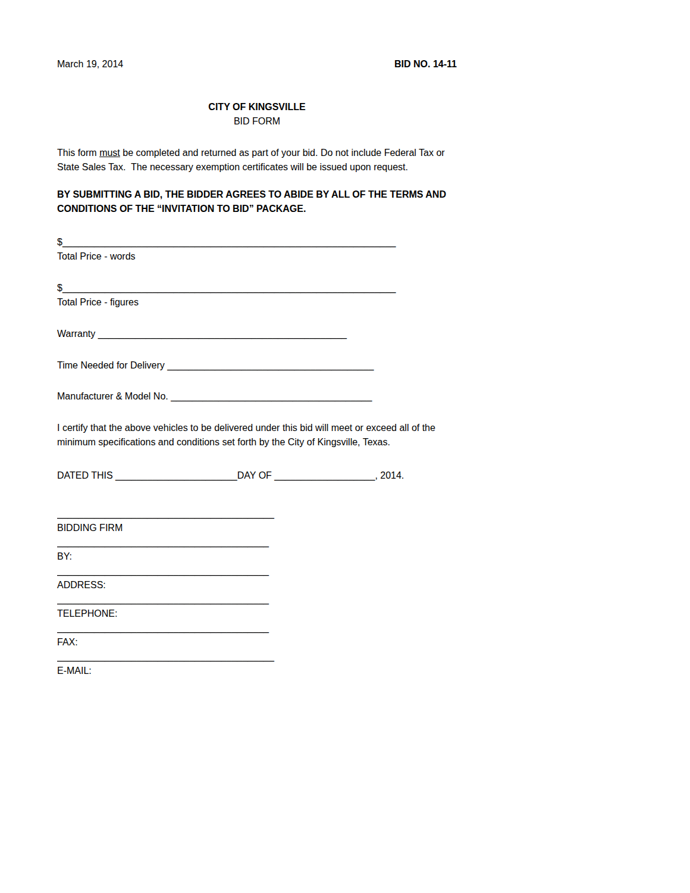March 19, 2014 BID NO. 14-11
CITY OF KINGSVILLE
BID FORM
This form must be completed and returned as part of your bid. Do not include Federal Tax or State Sales Tax. The necessary exemption certificates will be issued upon request.
BY SUBMITTING A BID, THE BIDDER AGREES TO ABIDE BY ALL OF THE TERMS AND CONDITIONS OF THE “INVITATION TO BID” PACKAGE.
$_______________________________________________________________
Total Price - words
$_______________________________________________________________
Total Price - figures
Warranty _______________________________________________
Time Needed for Delivery _______________________________________
Manufacturer & Model No. ______________________________________
I certify that the above vehicles to be delivered under this bid will meet or exceed all of the minimum specifications and conditions set forth by the City of Kingsville, Texas.
DATED THIS _______________________DAY OF ___________________, 2014.
_________________________________________
BIDDING FIRM
________________________________________
BY:
________________________________________
ADDRESS:
________________________________________
TELEPHONE:
________________________________________
FAX:
_________________________________________
E-MAIL: